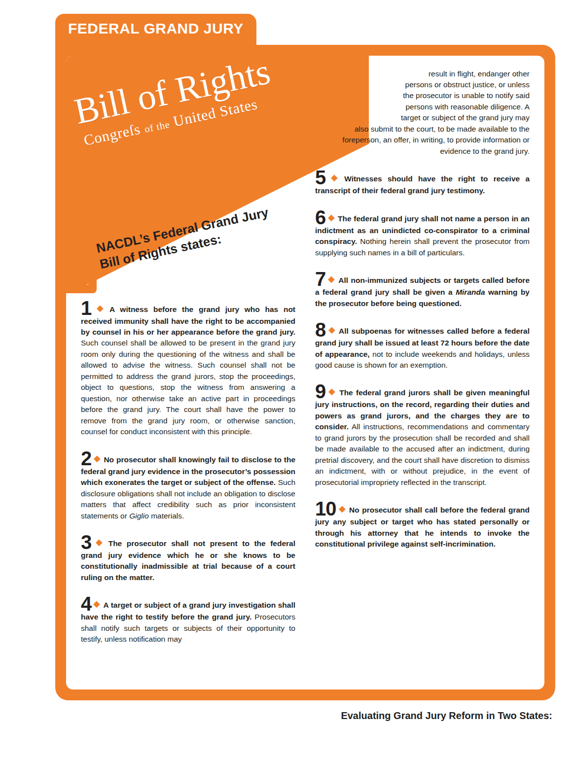Federal Grand Jury
14
Bill of Rights
Congreſs of the United States
NACDL’s Federal Grand Jury
Bill of Rights states:
1◆A witness before the grand jury who has not received immunity shall have the right to be accompanied by counsel in his or her appearance before the grand jury. Such counsel shall be allowed to be present in the grand jury room only during the questioning of the witness and shall be allowed to advise the witness. Such counsel shall not be permitted to address the grand jurors, stop the proceedings, object to questions, stop the witness from answering a question, nor otherwise take an active part in proceedings before the grand jury. The court shall have the power to remove from the grand jury room, or otherwise sanction, counsel for conduct inconsistent with this principle.
2◆No prosecutor shall knowingly fail to disclose to the federal grand jury evidence in the prosecutor’s possession which exonerates the target or subject of the offense. Such disclosure obligations shall not include an obligation to disclose matters that affect credibility such as prior inconsistent statements or Giglio materials.
3◆The prosecutor shall not present to the federal grand jury evidence which he or she knows to be constitutionally inadmissible at trial because of a court ruling on the matter.
4◆A target or subject of a grand jury investigation shall have the right to testify before the grand jury. Prosecutors shall notify such targets or subjects of their opportunity to testify, unless notification may
result in flight, endanger other persons or obstruct justice, or unless the prosecutor is unable to notify said persons with reasonable diligence. A target or subject of the grand jury may also submit to the court, to be made available to the foreperson, an offer, in writing, to provide information or evidence to the grand jury.
5◆Witnesses should have the right to receive a transcript of their federal grand jury testimony.
6◆The federal grand jury shall not name a person in an indictment as an unindicted co-conspirator to a criminal conspiracy. Nothing herein shall prevent the prosecutor from supplying such names in a bill of particulars.
7◆All non-immunized subjects or targets called before a federal grand jury shall be given a Miranda warning by the prosecutor before being questioned.
8◆All subpoenas for witnesses called before a federal grand jury shall be issued at least 72 hours before the date of appearance, not to include weekends and holidays, unless good cause is shown for an exemption.
9◆The federal grand jurors shall be given meaningful jury instructions, on the record, regarding their duties and powers as grand jurors, and the charges they are to consider. All instructions, recommendations and commentary to grand jurors by the prosecution shall be recorded and shall be made available to the accused after an indictment, during pretrial discovery, and the court shall have discretion to dismiss an indictment, with or without prejudice, in the event of prosecutorial impropriety reflected in the transcript.
10◆No prosecutor shall call before the federal grand jury any subject or target who has stated personally or through his attorney that he intends to invoke the constitutional privilege against self-incrimination.
Evaluating Grand Jury Reform in Two States: